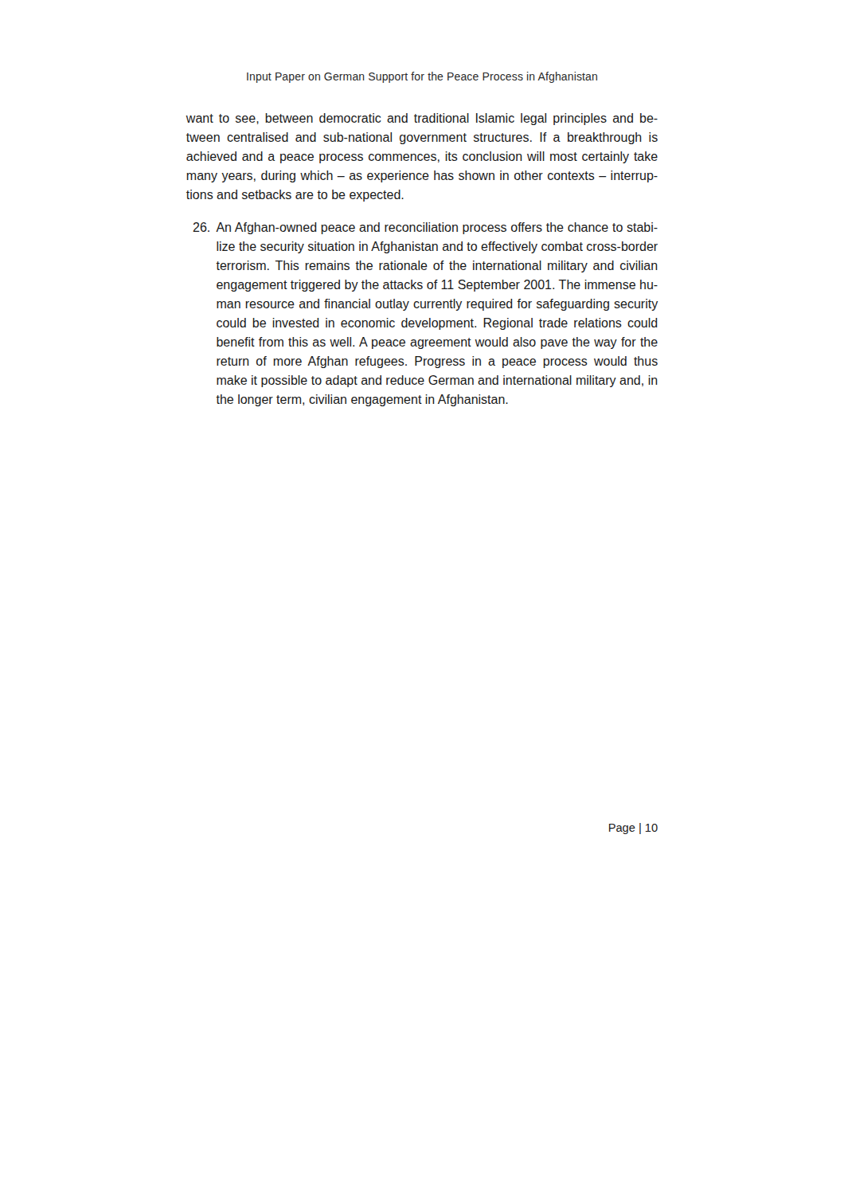Input Paper on German Support for the Peace Process in Afghanistan
want to see, between democratic and traditional Islamic legal principles and between centralised and sub-national government structures. If a breakthrough is achieved and a peace process commences, its conclusion will most certainly take many years, during which – as experience has shown in other contexts – interruptions and setbacks are to be expected.
26. An Afghan-owned peace and reconciliation process offers the chance to stabilize the security situation in Afghanistan and to effectively combat cross-border terrorism. This remains the rationale of the international military and civilian engagement triggered by the attacks of 11 September 2001. The immense human resource and financial outlay currently required for safeguarding security could be invested in economic development. Regional trade relations could benefit from this as well. A peace agreement would also pave the way for the return of more Afghan refugees. Progress in a peace process would thus make it possible to adapt and reduce German and international military and, in the longer term, civilian engagement in Afghanistan.
Page | 10